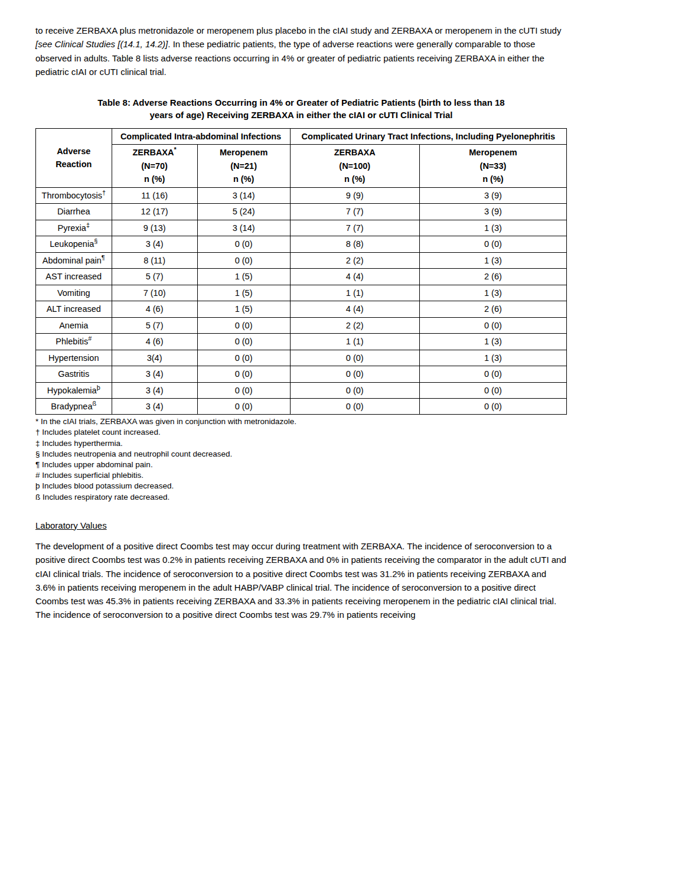to receive ZERBAXA plus metronidazole or meropenem plus placebo in the cIAI study and ZERBAXA or meropenem in the cUTI study [see Clinical Studies [(14.1, 14.2)]. In these pediatric patients, the type of adverse reactions were generally comparable to those observed in adults. Table 8 lists adverse reactions occurring in 4% or greater of pediatric patients receiving ZERBAXA in either the pediatric cIAI or cUTI clinical trial.
Table 8: Adverse Reactions Occurring in 4% or Greater of Pediatric Patients (birth to less than 18 years of age) Receiving ZERBAXA in either the cIAI or cUTI Clinical Trial
| Adverse Reaction | Complicated Intra-abdominal Infections | Complicated Urinary Tract Infections, Including Pyelonephritis |
| --- | --- | --- |
| ZERBAXA * (N=70) n (%) | Meropenem (N=21) n (%) | ZERBAXA (N=100) n (%) | Meropenem (N=33) n (%) |
| Thrombocytosis † | 11 (16) | 3 (14) | 9 (9) | 3 (9) |
| Diarrhea | 12 (17) | 5 (24) | 7 (7) | 3 (9) |
| Pyrexia ‡ | 9 (13) | 3 (14) | 7 (7) | 1 (3) |
| Leukopenia § | 3 (4) | 0 (0) | 8 (8) | 0 (0) |
| Abdominal pain ¶ | 8 (11) | 0 (0) | 2 (2) | 1 (3) |
| AST increased | 5 (7) | 1 (5) | 4 (4) | 2 (6) |
| Vomiting | 7 (10) | 1 (5) | 1 (1) | 1 (3) |
| ALT increased | 4 (6) | 1 (5) | 4 (4) | 2 (6) |
| Anemia | 5 (7) | 0 (0) | 2 (2) | 0 (0) |
| Phlebitis # | 4 (6) | 0 (0) | 1 (1) | 1 (3) |
| Hypertension | 3(4) | 0 (0) | 0 (0) | 1 (3) |
| Gastritis | 3 (4) | 0 (0) | 0 (0) | 0 (0) |
| Hypokalemia þ | 3 (4) | 0 (0) | 0 (0) | 0 (0) |
| Bradypnea ß | 3 (4) | 0 (0) | 0 (0) | 0 (0) |
* In the cIAI trials, ZERBAXA was given in conjunction with metronidazole.
† Includes platelet count increased.
‡ Includes hyperthermia.
§ Includes neutropenia and neutrophil count decreased.
¶ Includes upper abdominal pain.
# Includes superficial phlebitis.
þ Includes blood potassium decreased.
ß Includes respiratory rate decreased.
Laboratory Values
The development of a positive direct Coombs test may occur during treatment with ZERBAXA. The incidence of seroconversion to a positive direct Coombs test was 0.2% in patients receiving ZERBAXA and 0% in patients receiving the comparator in the adult cUTI and cIAI clinical trials. The incidence of seroconversion to a positive direct Coombs test was 31.2% in patients receiving ZERBAXA and 3.6% in patients receiving meropenem in the adult HABP/VABP clinical trial. The incidence of seroconversion to a positive direct Coombs test was 45.3% in patients receiving ZERBAXA and 33.3% in patients receiving meropenem in the pediatric cIAI clinical trial. The incidence of seroconversion to a positive direct Coombs test was 29.7% in patients receiving